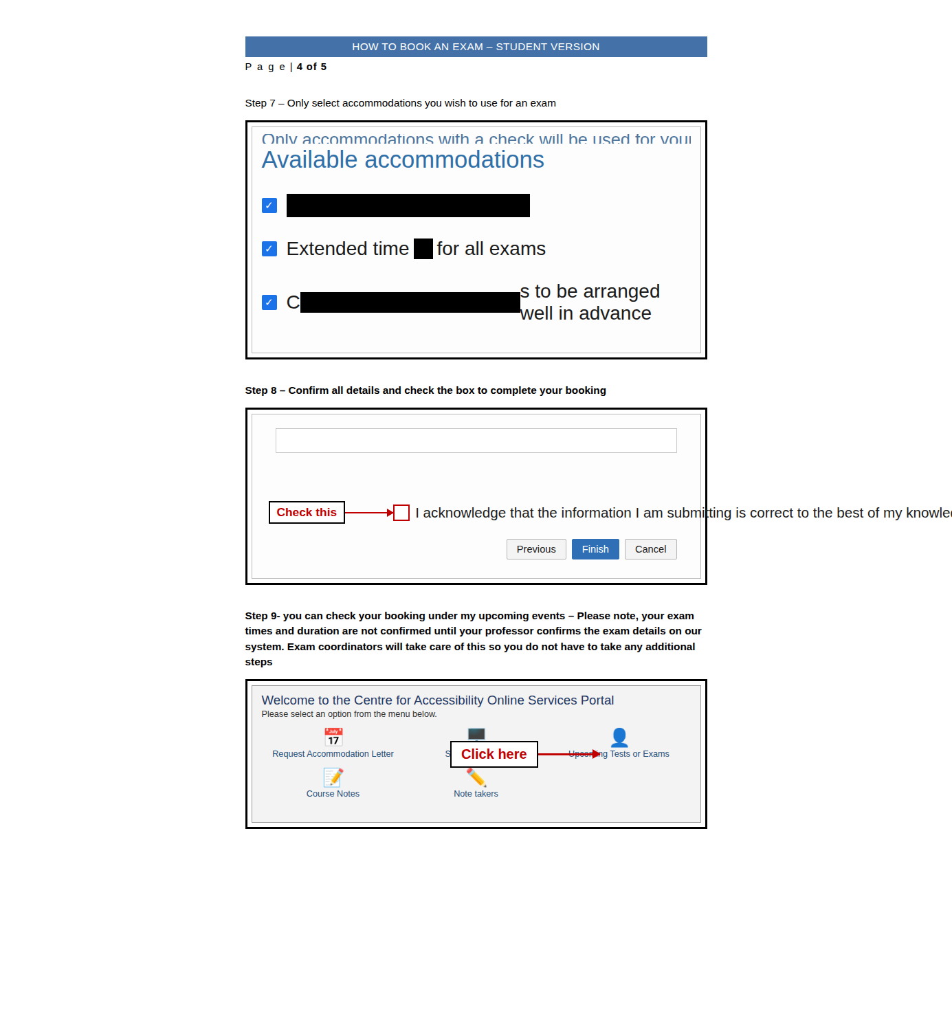HOW TO BOOK AN EXAM – STUDENT VERSION
P a g e | 4 of 5
Step 7 – Only select accommodations you wish to use for an exam
Only accommodations with a check will be used for your test booking.
Available accommodations
✓
✓ Extended time for all exams
✓ C s to be arranged well in advance
Step 8 – Confirm all details and check the box to complete your booking
Check this I acknowledge that the information I am submitting is correct to the best of my knowledge.
Previous Finish Cancel
Step 9- you can check your booking under my upcoming events – Please note, your exam times and duration are not confirmed until your professor confirms the exam details on our system. Exam coordinators will take care of this so you do not have to take any additional steps
Welcome to the Centre for Accessibility Online Services Portal
Please select an option from the menu below.
📅
Request Accommodation Letter
🖥️
Schedule a Test
👤
Upcoming Tests or Exams
Click here
📝
Course Notes
✏️
Note takers